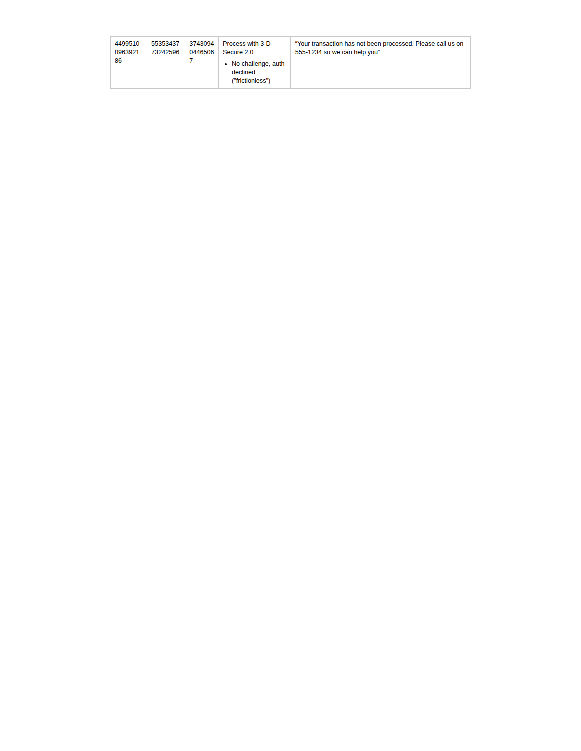| 4499510096392186 | 5535343773242596 | 374309404465067 | Process with 3-D Secure 2.0 No challenge, auth declined ("frictionless") | “Your transaction has not been processed. Please call us on 555-1234 so we can help you” |